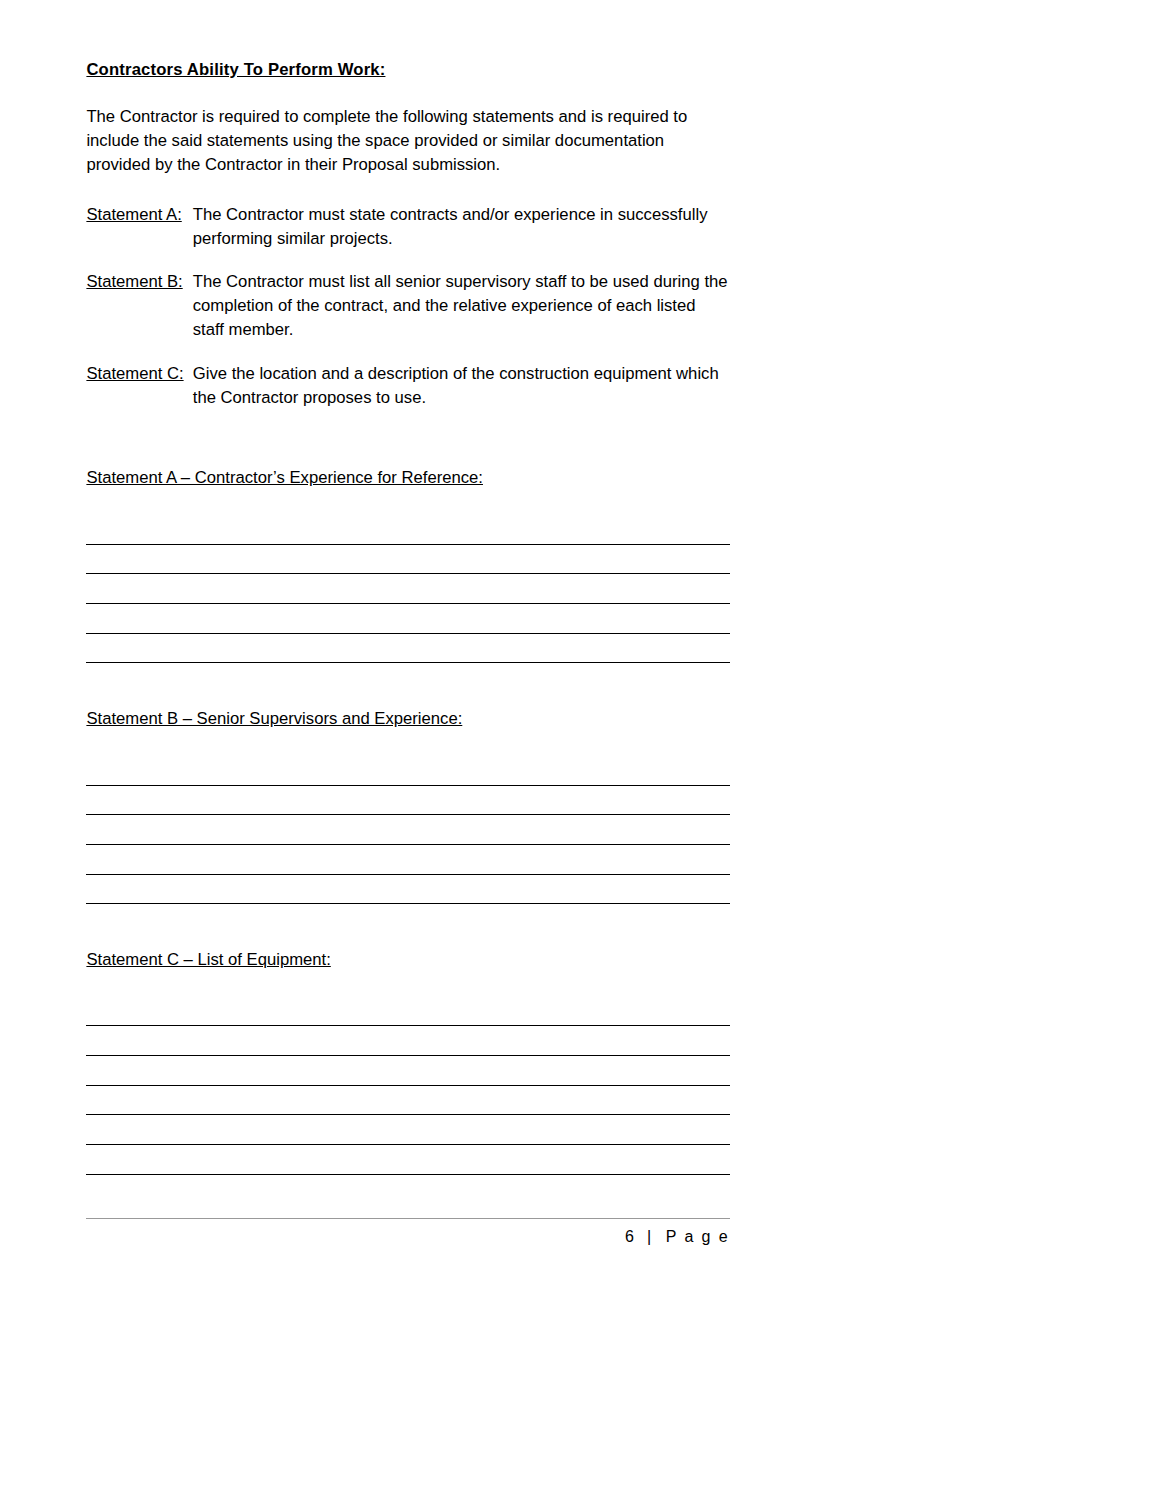Contractors Ability To Perform Work:
The Contractor is required to complete the following statements and is required to include the said statements using the space provided or similar documentation provided by the Contractor in their Proposal submission.
| Statement A: | The Contractor must state contracts and/or experience in successfully performing similar projects. |
| Statement B: | The Contractor must list all senior supervisory staff to be used during the completion of the contract, and the relative experience of each listed staff member. |
| Statement C: | Give the location and a description of the construction equipment which the Contractor proposes to use. |
Statement A – Contractor’s Experience for Reference:
Statement B – Senior Supervisors and Experience:
Statement C – List of Equipment:
6 | P a g e